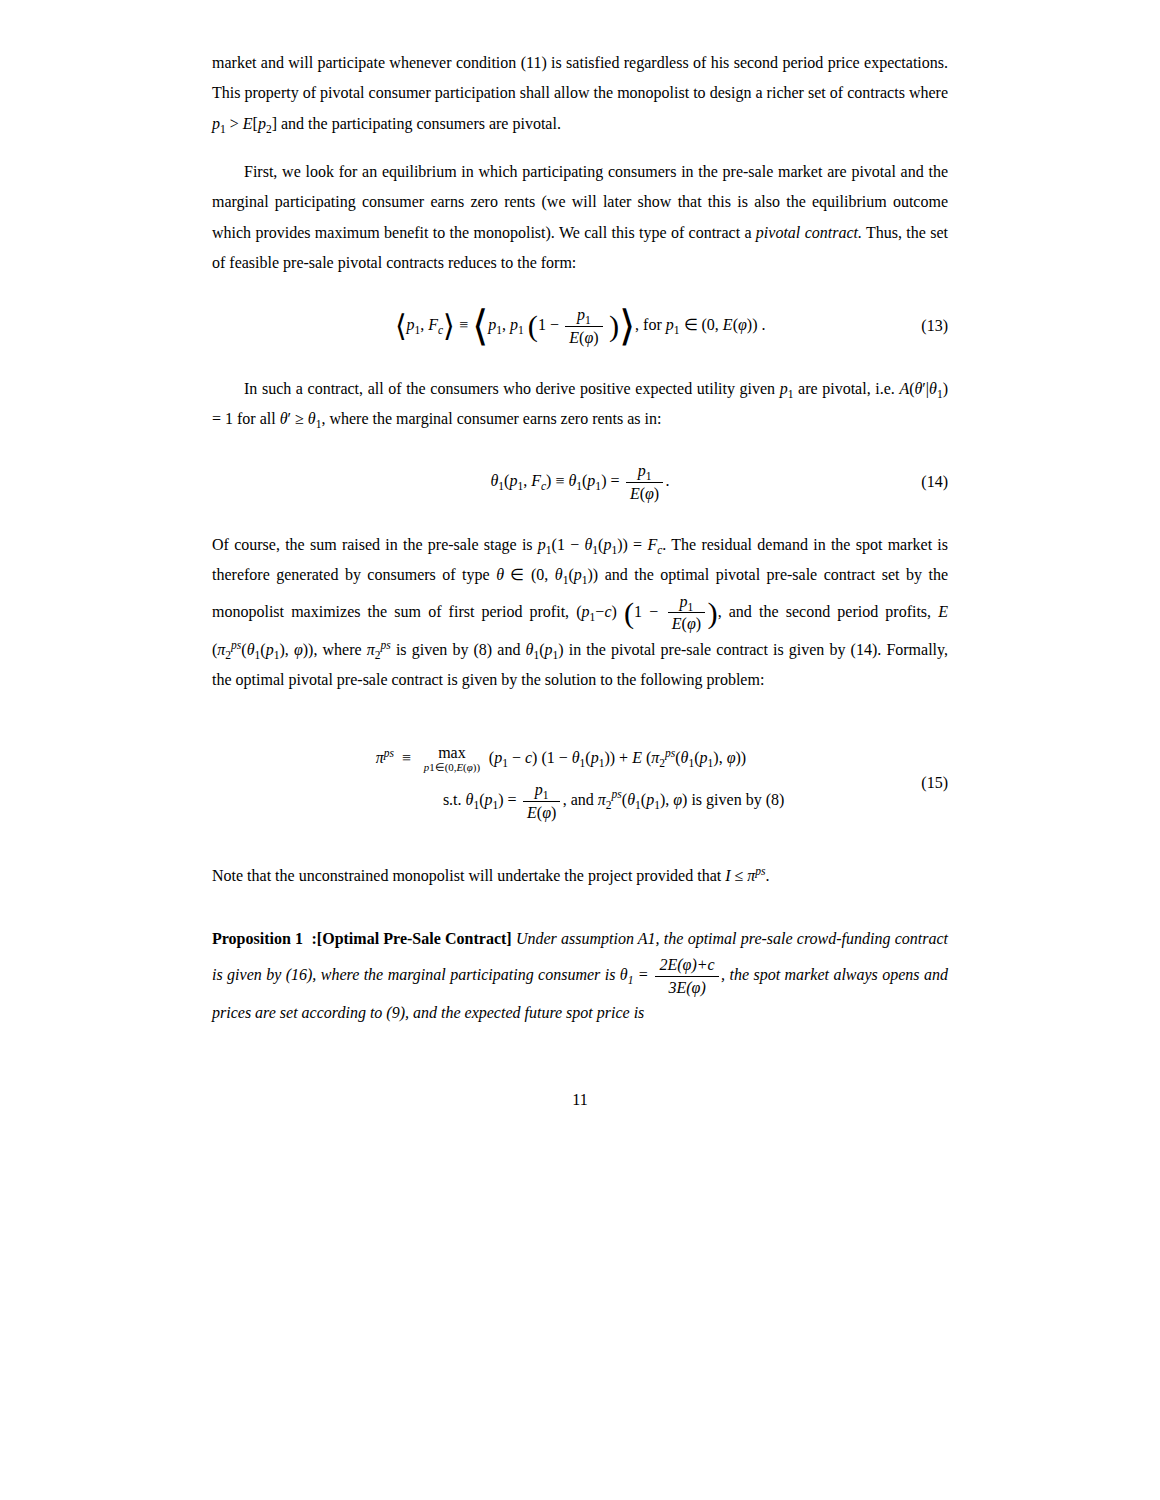market and will participate whenever condition (11) is satisfied regardless of his second period price expectations. This property of pivotal consumer participation shall allow the monopolist to design a richer set of contracts where p1 > E[p2] and the participating consumers are pivotal.
First, we look for an equilibrium in which participating consumers in the pre-sale market are pivotal and the marginal participating consumer earns zero rents (we will later show that this is also the equilibrium outcome which provides maximum benefit to the monopolist). We call this type of contract a pivotal contract. Thus, the set of feasible pre-sale pivotal contracts reduces to the form:
⟨p1, Fc⟩ ≡ ⟨p1, p1 (1 − p1 E(φ) )⟩, for p1 ∈ (0, E(φ)) .
(13)
In such a contract, all of the consumers who derive positive expected utility given p1 are pivotal, i.e. A(θ′|θ1) = 1 for all θ′ ≥ θ1, where the marginal consumer earns zero rents as in:
θ1(p1, Fc) ≡ θ1(p1) = p1 E(φ).
(14)
Of course, the sum raised in the pre-sale stage is p1(1 − θ1(p1)) = Fc. The residual demand in the spot market is therefore generated by consumers of type θ ∈ (0, θ1(p1)) and the optimal pivotal pre-sale contract set by the monopolist maximizes the sum of first period profit, (p1−c) (1 − p1 E(φ)), and the second period profits, E (π2ps(θ1(p1), φ)), where π2ps is given by (8) and θ1(p1) in the pivotal pre-sale contract is given by (14). Formally, the optimal pivotal pre-sale contract is given by the solution to the following problem:
πps ≡ max p1∈(0,E(φ)) (p1 − c) (1 − θ1(p1)) + E (π2ps(θ1(p1), φ)) s.t. θ1(p1) = p1 E(φ), and π2ps(θ1(p1), φ) is given by (8)
(15)
Note that the unconstrained monopolist will undertake the project provided that I ≤ πps.
Proposition 1 :[Optimal Pre-Sale Contract] Under assumption A1, the optimal pre-sale crowd-funding contract is given by (16), where the marginal participating consumer is θ1 = 2E(φ)+c 3E(φ), the spot market always opens and prices are set according to (9), and the expected future spot price is
11